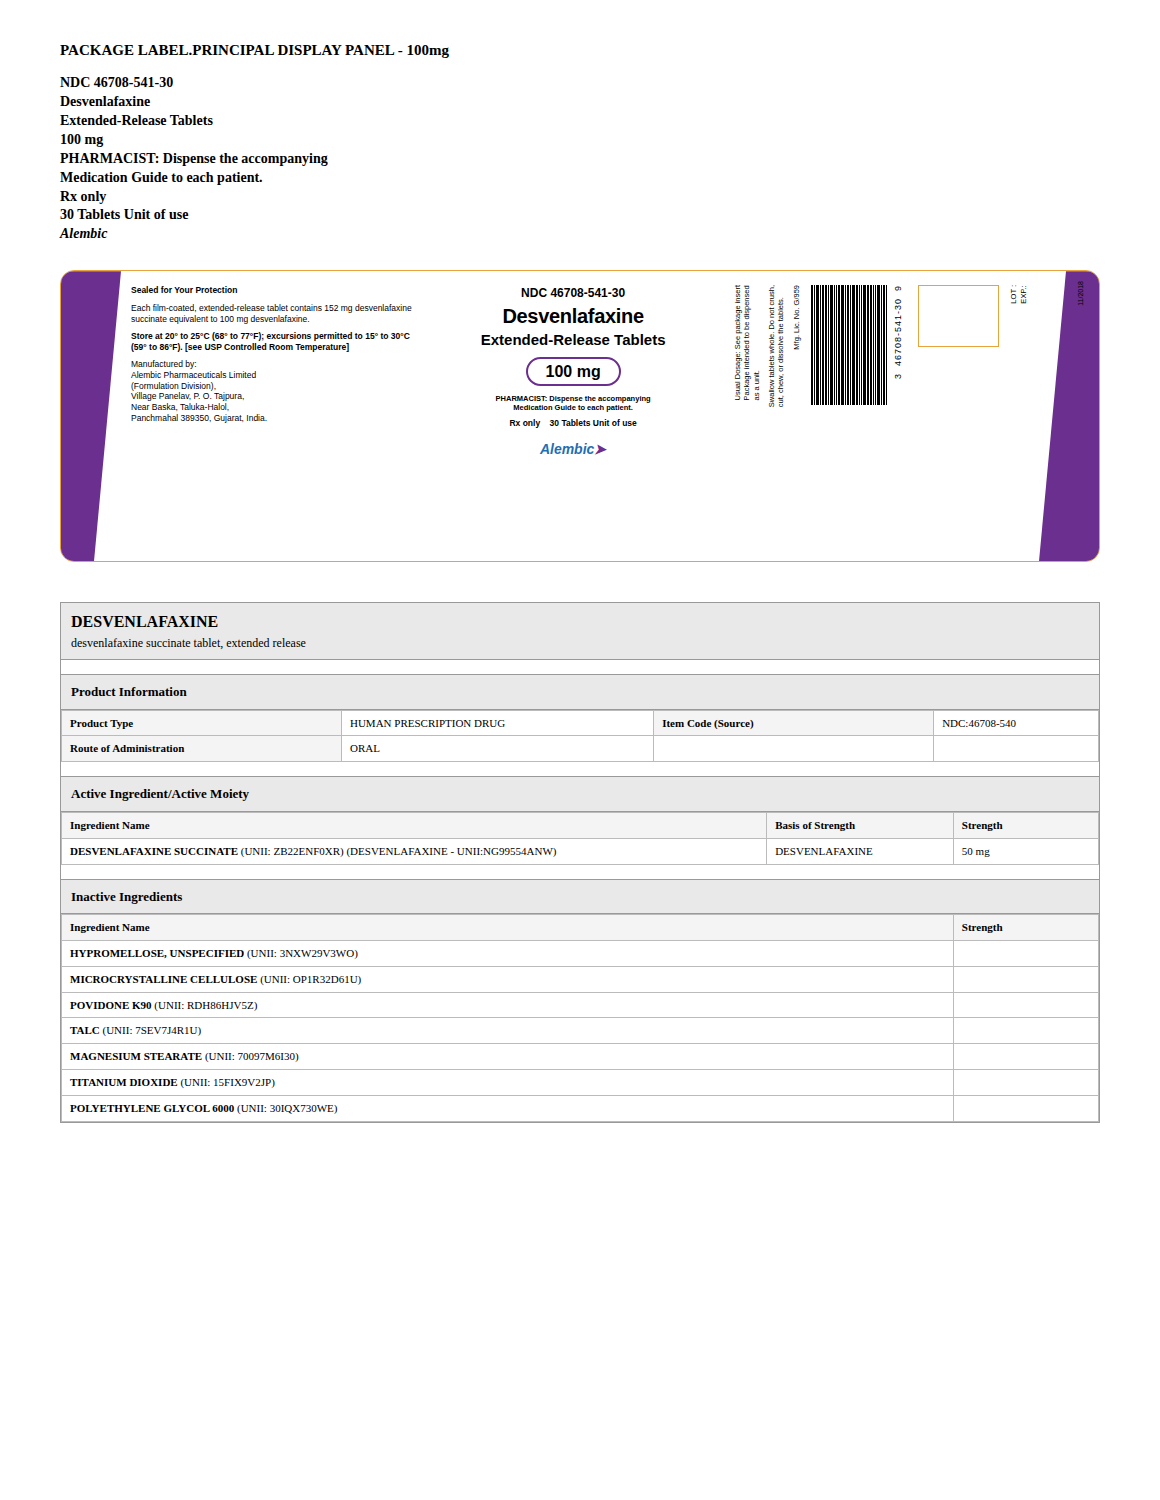PACKAGE LABEL.PRINCIPAL DISPLAY PANEL - 100mg
NDC 46708-541-30
Desvenlafaxine
Extended-Release Tablets
100 mg
PHARMACIST: Dispense the accompanying
Medication Guide to each patient.
Rx only
30 Tablets Unit of use
Alembic
11/2018
Sealed for Your Protection
Each film-coated, extended-release tablet contains 152 mg desvenlafaxine succinate equivalent to 100 mg desvenlafaxine.
Store at 20° to 25°C (68° to 77°F); excursions permitted to 15° to 30°C (59° to 86°F). [see USP Controlled Room Temperature]
Manufactured by:
Alembic Pharmaceuticals Limited
(Formulation Division),
Village Panelav, P. O. Tajpura,
Near Baska, Taluka-Halol,
Panchmahal 389350, Gujarat, India.
NDC 46708-541-30
Desvenlafaxine
Extended-Release Tablets
100 mg
PHARMACIST: Dispense the accompanying
Medication Guide to each patient.
Rx only 30 Tablets Unit of use
Alembic➤
Usual Dosage: See package insert
Package intended to be dispensed
as a unit.
Swallow tablets whole. Do not crush,
cut, chew, or dissolve the tablets.
Mfg. Lic. No. G/959
3 46708-541-30 9
LOT :
EXP.:
DESVENLAFAXINE
desvenlafaxine succinate tablet, extended release
Product Information
| Product Type | HUMAN PRESCRIPTION DRUG | Item Code (Source) | NDC:46708-540 |
| Route of Administration | ORAL | | |
Active Ingredient/Active Moiety
| Ingredient Name | Basis of Strength | Strength |
| --- | --- | --- |
| DESVENLAFAXINE SUCCINATE (UNII: ZB22ENF0XR) (DESVENLAFAXINE - UNII:NG99554ANW) | DESVENLAFAXINE | 50 mg |
Inactive Ingredients
| Ingredient Name | Strength |
| --- | --- |
| HYPROMELLOSE, UNSPECIFIED (UNII: 3NXW29V3WO) | |
| MICROCRYSTALLINE CELLULOSE (UNII: OP1R32D61U) | |
| POVIDONE K90 (UNII: RDH86HJV5Z) | |
| TALC (UNII: 7SEV7J4R1U) | |
| MAGNESIUM STEARATE (UNII: 70097M6I30) | |
| TITANIUM DIOXIDE (UNII: 15FIX9V2JP) | |
| POLYETHYLENE GLYCOL 6000 (UNII: 30IQX730WE) | |